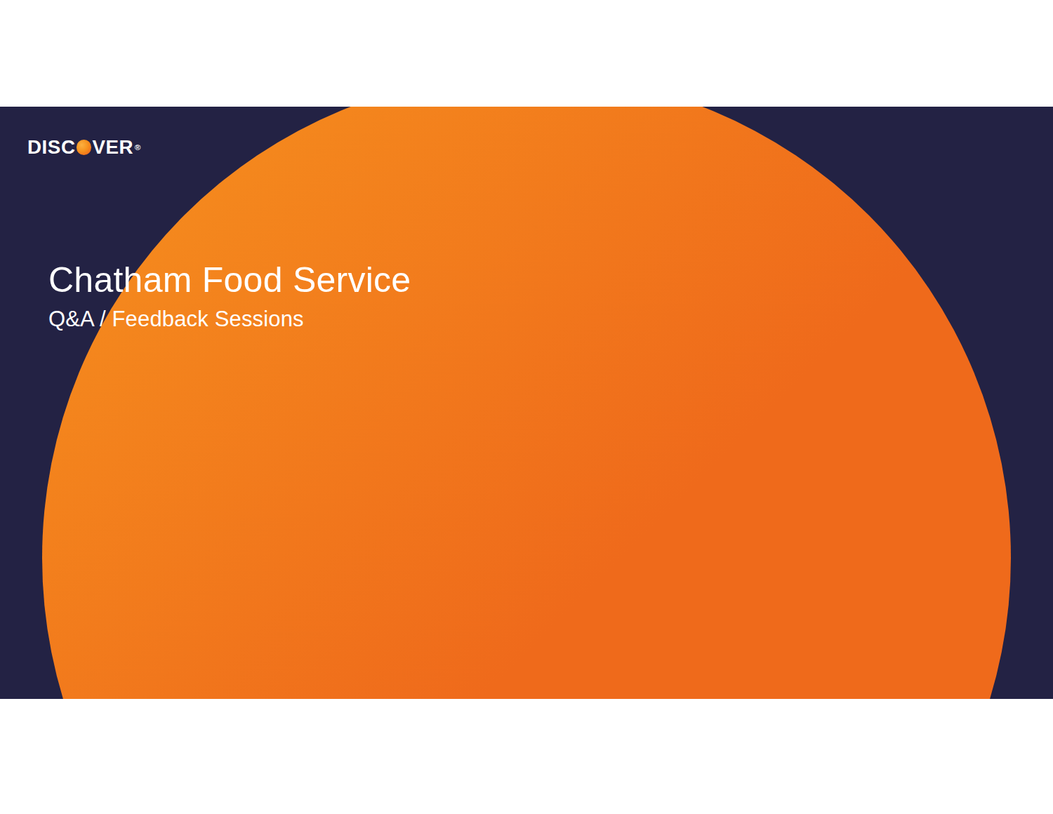DISC VER®
Chatham Food Service
Q&A / Feedback Sessions